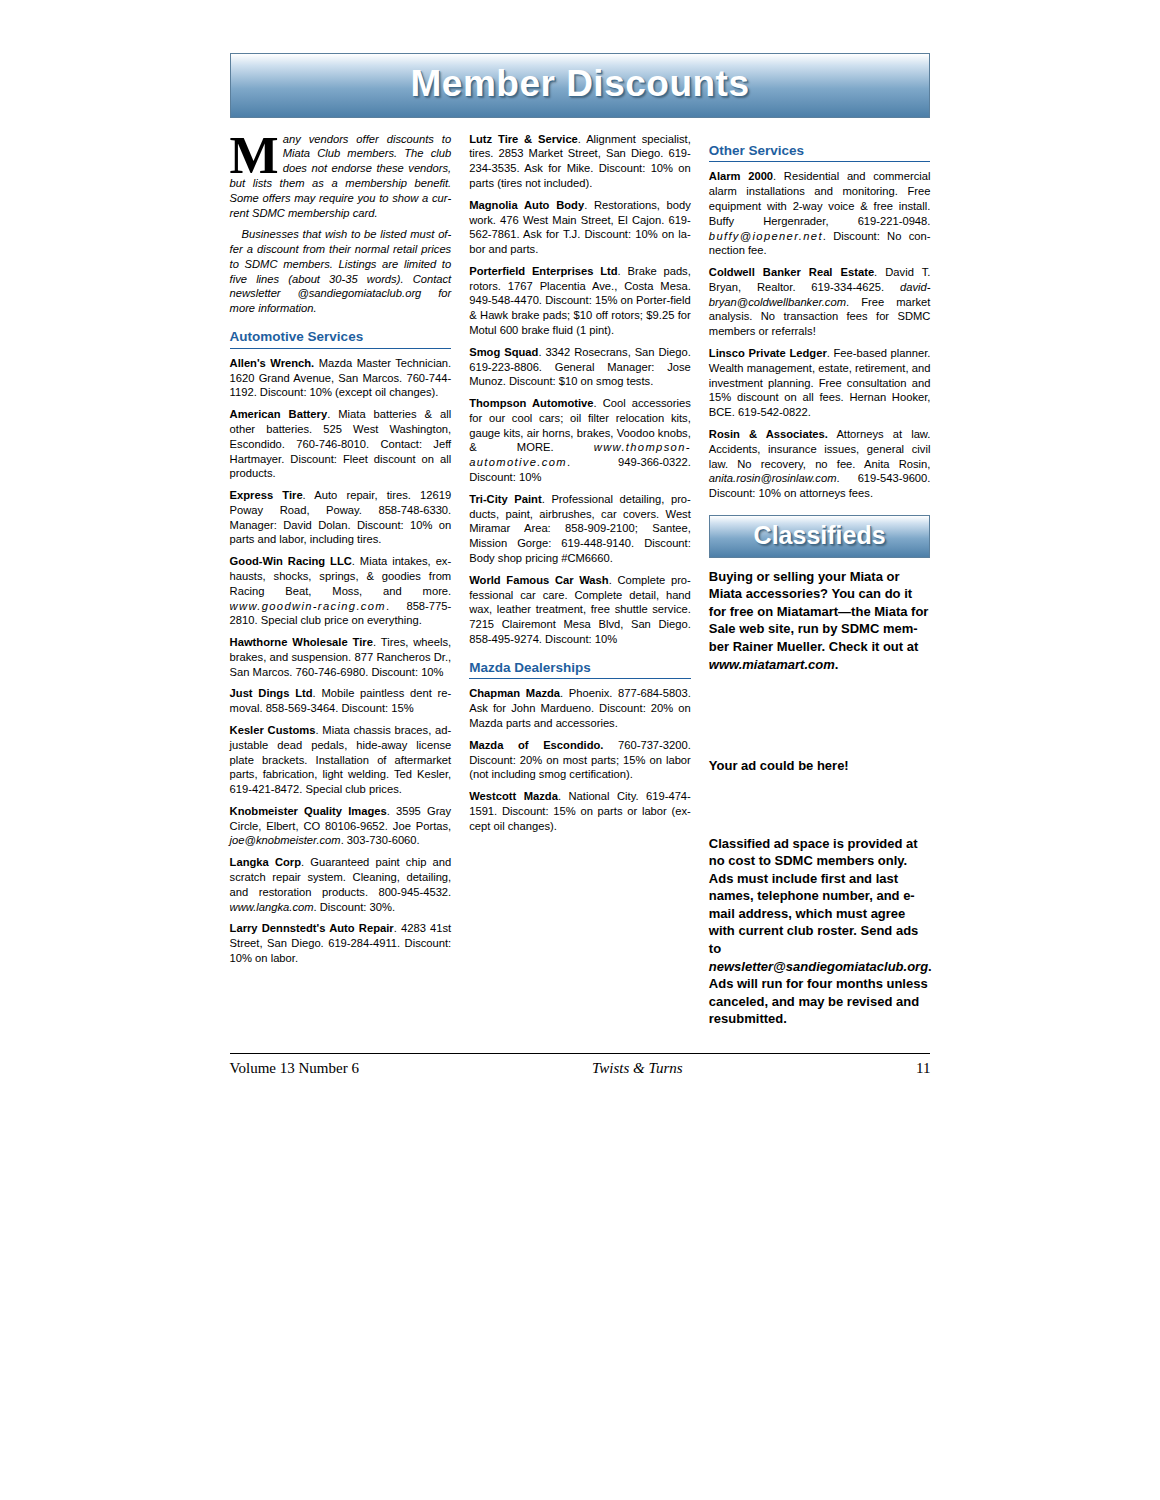Member Discounts
Many vendors offer discounts to Miata Club members. The club does not endorse these vendors, but lists them as a membership benefit. Some offers may require you to show a current SDMC membership card.
Businesses that wish to be listed must offer a discount from their normal retail prices to SDMC members. Listings are limited to five lines (about 30-35 words). Contact newsletter @sandiegomiataclub.org for more information.
Automotive Services
Allen's Wrench. Mazda Master Technician. 1620 Grand Avenue, San Marcos. 760-744-1192. Discount: 10% (except oil changes).
American Battery. Miata batteries & all other batteries. 525 West Washington, Escondido. 760-746-8010. Contact: Jeff Hartmayer. Discount: Fleet discount on all products.
Express Tire. Auto repair, tires. 12619 Poway Road, Poway. 858-748-6330. Manager: David Dolan. Discount: 10% on parts and labor, including tires.
Good-Win Racing LLC. Miata intakes, exhausts, shocks, springs, & goodies from Racing Beat, Moss, and more. www.goodwin-racing.com. 858-775-2810. Special club price on everything.
Hawthorne Wholesale Tire. Tires, wheels, brakes, and suspension. 877 Rancheros Dr., San Marcos. 760-746-6980. Discount: 10%
Just Dings Ltd. Mobile paintless dent removal. 858-569-3464. Discount: 15%
Kesler Customs. Miata chassis braces, adjustable dead pedals, hide-away license plate brackets. Installation of aftermarket parts, fabrication, light welding. Ted Kesler, 619-421-8472. Special club prices.
Knobmeister Quality Images. 3595 Gray Circle, Elbert, CO 80106-9652. Joe Portas, joe@knobmeister.com. 303-730-6060.
Langka Corp. Guaranteed paint chip and scratch repair system. Cleaning, detailing, and restoration products. 800-945-4532. www.langka.com. Discount: 30%.
Larry Dennstedt's Auto Repair. 4283 41st Street, San Diego. 619-284-4911. Discount: 10% on labor.
Lutz Tire & Service. Alignment specialist, tires. 2853 Market Street, San Diego. 619-234-3535. Ask for Mike. Discount: 10% on parts (tires not included).
Magnolia Auto Body. Restorations, body work. 476 West Main Street, El Cajon. 619-562-7861. Ask for T.J. Discount: 10% on labor and parts.
Porterfield Enterprises Ltd. Brake pads, rotors. 1767 Placentia Ave., Costa Mesa. 949-548-4470. Discount: 15% on Porter-field & Hawk brake pads; $10 off rotors; $9.25 for Motul 600 brake fluid (1 pint).
Smog Squad. 3342 Rosecrans, San Diego. 619-223-8806. General Manager: Jose Munoz. Discount: $10 on smog tests.
Thompson Automotive. Cool accessories for our cool cars; oil filter relocation kits, gauge kits, air horns, brakes, Voodoo knobs, & MORE. www.thompson-automotive.com. 949-366-0322. Discount: 10%
Tri-City Paint. Professional detailing, pro-ducts, paint, airbrushes, car covers. West Miramar Area: 858-909-2100; Santee, Mission Gorge: 619-448-9140. Discount: Body shop pricing #CM6660.
World Famous Car Wash. Complete professional car care. Complete detail, hand wax, leather treatment, free shuttle service. 7215 Clairemont Mesa Blvd, San Diego. 858-495-9274. Discount: 10%
Mazda Dealerships
Chapman Mazda. Phoenix. 877-684-5803. Ask for John Mardueno. Discount: 20% on Mazda parts and accessories.
Mazda of Escondido. 760-737-3200. Discount: 20% on most parts; 15% on labor (not including smog certification).
Westcott Mazda. National City. 619-474-1591. Discount: 15% on parts or labor (except oil changes).
Other Services
Alarm 2000. Residential and commercial alarm installations and monitoring. Free equipment with 2-way voice & free install. Buffy Hergenrader, 619-221-0948. buffy@iopener.net. Discount: No connection fee.
Coldwell Banker Real Estate. David T. Bryan, Realtor. 619-334-4625. david-bryan@coldwellbanker.com. Free market analysis. No transaction fees for SDMC members or referrals!
Linsco Private Ledger. Fee-based planner. Wealth management, estate, retirement, and investment planning. Free consultation and 15% discount on all fees. Hernan Hooker, BCE. 619-542-0822.
Rosin & Associates. Attorneys at law. Accidents, insurance issues, general civil law. No recovery, no fee. Anita Rosin, anita.rosin@rosinlaw.com. 619-543-9600. Discount: 10% on attorneys fees.
Classifieds
Buying or selling your Miata or Miata accessories? You can do it for free on Miatamart—the Miata for Sale web site, run by SDMC member Rainer Mueller. Check it out at www.miatamart.com.
Your ad could be here!
Classified ad space is provided at no cost to SDMC members only. Ads must include first and last names, telephone number, and e-mail address, which must agree with current club roster. Send ads to newsletter@sandiegomiataclub.org. Ads will run for four months unless canceled, and may be revised and resubmitted.
Volume 13 Number 6
Twists & Turns
11